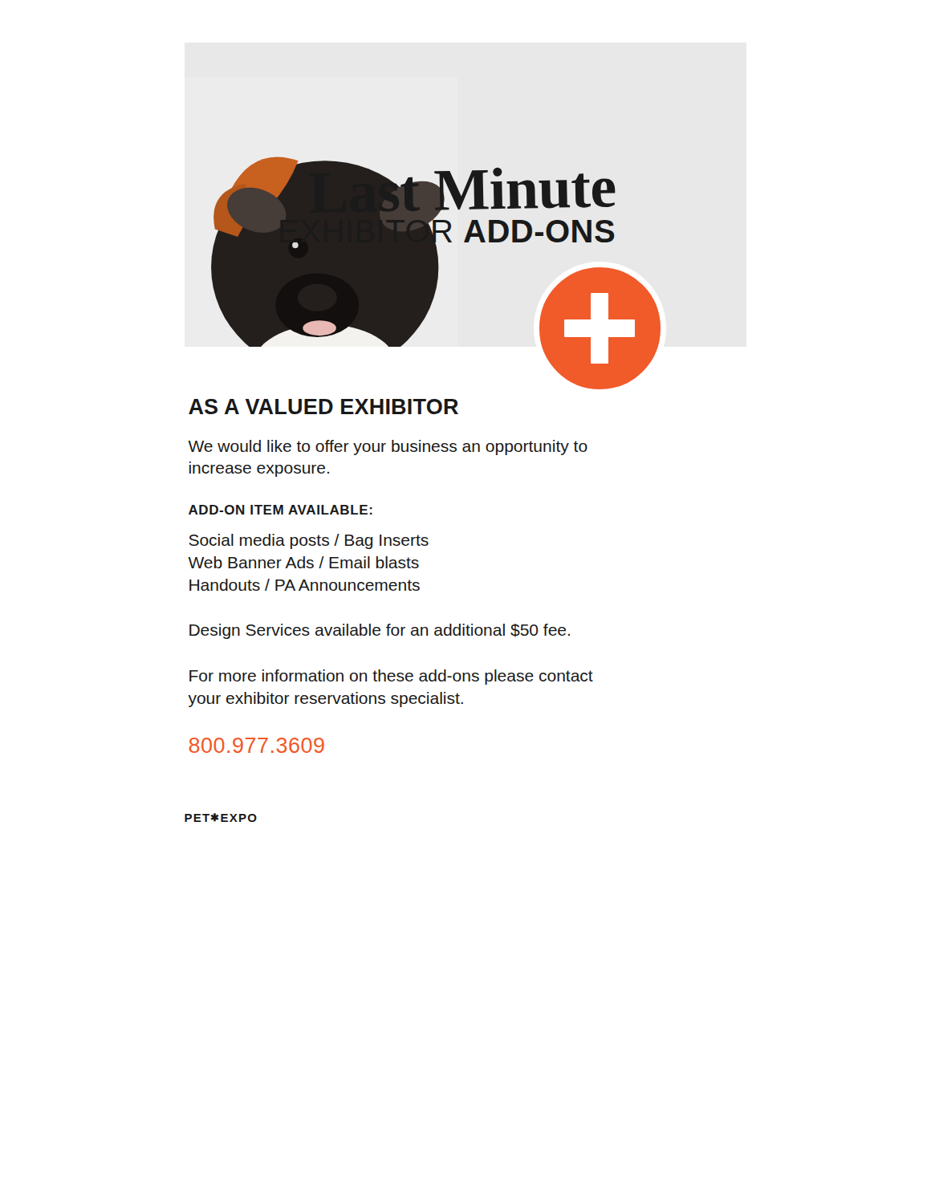Last Minute
EXHIBITOR ADD-ONS
As a Valued Exhibitor
We would like to offer your business an opportunity to increase exposure.
Add-on item available:
Social media posts / Bag Inserts
Web Banner Ads / Email blasts
Handouts / PA Announcements
Design Services available for an additional $50 fee.
For more information on these add-ons please contact your exhibitor reservations specialist.
800.977.3609
PET✱EXPO